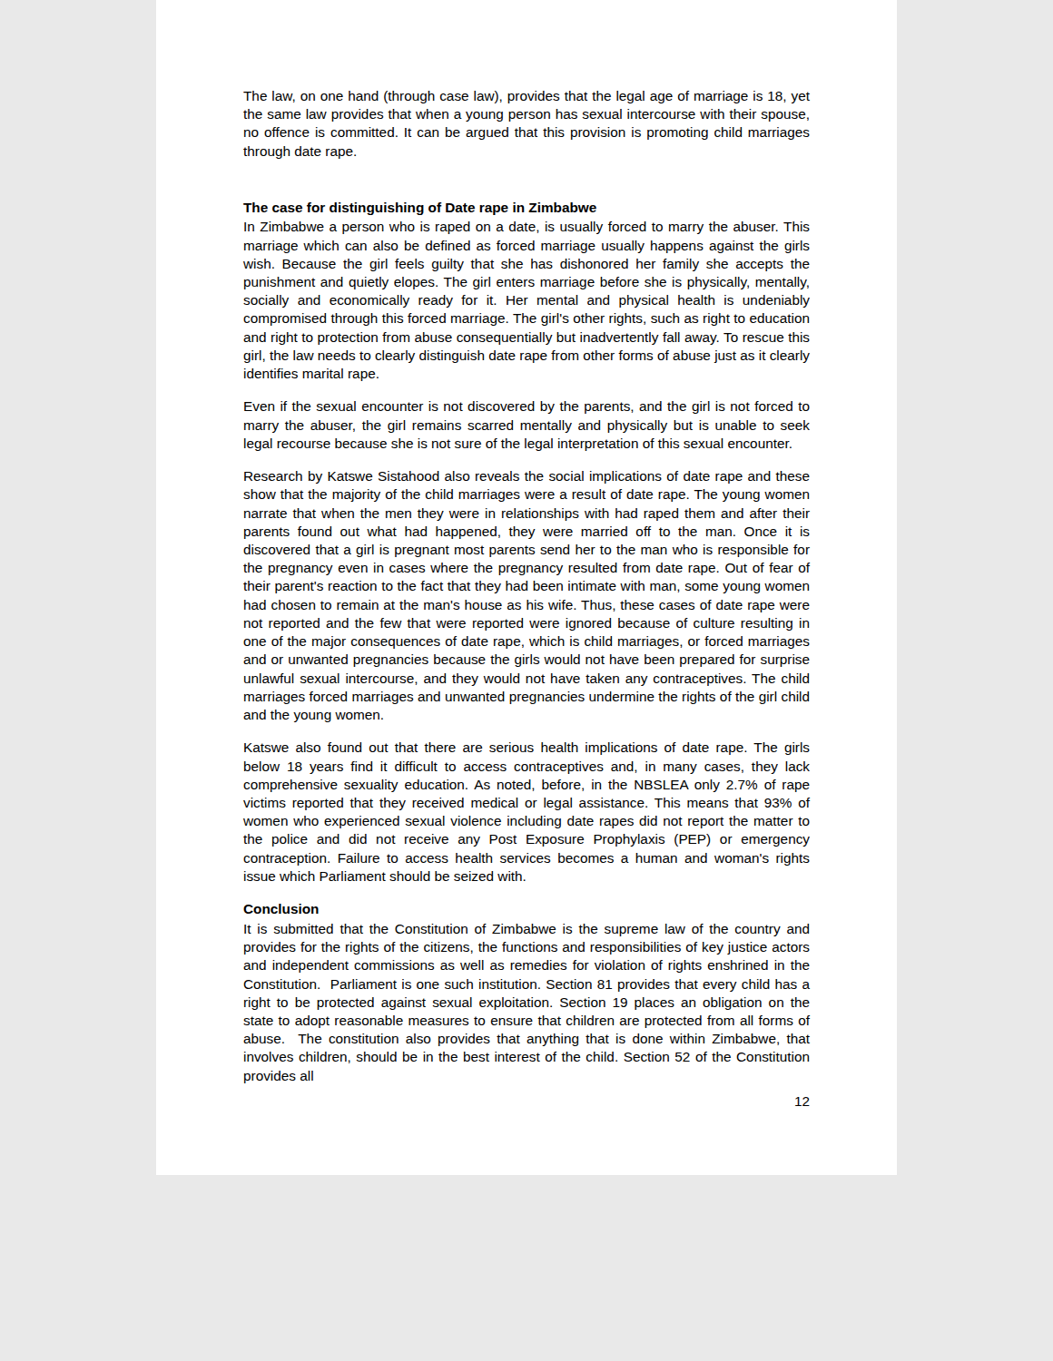The law, on one hand (through case law), provides that the legal age of marriage is 18, yet the same law provides that when a young person has sexual intercourse with their spouse, no offence is committed. It can be argued that this provision is promoting child marriages through date rape.
The case for distinguishing of Date rape in Zimbabwe
In Zimbabwe a person who is raped on a date, is usually forced to marry the abuser. This marriage which can also be defined as forced marriage usually happens against the girls wish. Because the girl feels guilty that she has dishonored her family she accepts the punishment and quietly elopes. The girl enters marriage before she is physically, mentally, socially and economically ready for it. Her mental and physical health is undeniably compromised through this forced marriage. The girl's other rights, such as right to education and right to protection from abuse consequentially but inadvertently fall away. To rescue this girl, the law needs to clearly distinguish date rape from other forms of abuse just as it clearly identifies marital rape.
Even if the sexual encounter is not discovered by the parents, and the girl is not forced to marry the abuser, the girl remains scarred mentally and physically but is unable to seek legal recourse because she is not sure of the legal interpretation of this sexual encounter.
Research by Katswe Sistahood also reveals the social implications of date rape and these show that the majority of the child marriages were a result of date rape. The young women narrate that when the men they were in relationships with had raped them and after their parents found out what had happened, they were married off to the man. Once it is discovered that a girl is pregnant most parents send her to the man who is responsible for the pregnancy even in cases where the pregnancy resulted from date rape. Out of fear of their parent's reaction to the fact that they had been intimate with man, some young women had chosen to remain at the man's house as his wife. Thus, these cases of date rape were not reported and the few that were reported were ignored because of culture resulting in one of the major consequences of date rape, which is child marriages, or forced marriages and or unwanted pregnancies because the girls would not have been prepared for surprise unlawful sexual intercourse, and they would not have taken any contraceptives. The child marriages forced marriages and unwanted pregnancies undermine the rights of the girl child and the young women.
Katswe also found out that there are serious health implications of date rape. The girls below 18 years find it difficult to access contraceptives and, in many cases, they lack comprehensive sexuality education. As noted, before, in the NBSLEA only 2.7% of rape victims reported that they received medical or legal assistance. This means that 93% of women who experienced sexual violence including date rapes did not report the matter to the police and did not receive any Post Exposure Prophylaxis (PEP) or emergency contraception. Failure to access health services becomes a human and woman's rights issue which Parliament should be seized with.
Conclusion
It is submitted that the Constitution of Zimbabwe is the supreme law of the country and provides for the rights of the citizens, the functions and responsibilities of key justice actors and independent commissions as well as remedies for violation of rights enshrined in the Constitution. Parliament is one such institution. Section 81 provides that every child has a right to be protected against sexual exploitation. Section 19 places an obligation on the state to adopt reasonable measures to ensure that children are protected from all forms of abuse. The constitution also provides that anything that is done within Zimbabwe, that involves children, should be in the best interest of the child. Section 52 of the Constitution provides all
12